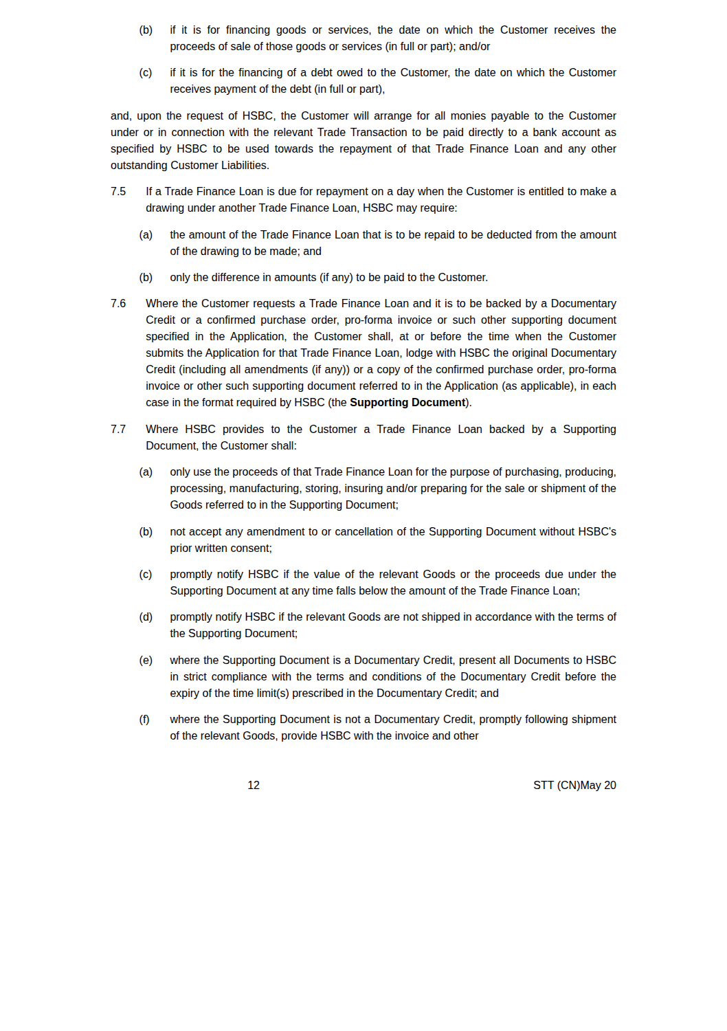(b)
if it is for financing goods or services, the date on which the Customer receives the proceeds of sale of those goods or services (in full or part); and/or
(c)
if it is for the financing of a debt owed to the Customer, the date on which the Customer receives payment of the debt (in full or part),
and, upon the request of HSBC, the Customer will arrange for all monies payable to the Customer under or in connection with the relevant Trade Transaction to be paid directly to a bank account as specified by HSBC to be used towards the repayment of that Trade Finance Loan and any other outstanding Customer Liabilities.
7.5
If a Trade Finance Loan is due for repayment on a day when the Customer is entitled to make a drawing under another Trade Finance Loan, HSBC may require:
(a)
the amount of the Trade Finance Loan that is to be repaid to be deducted from the amount of the drawing to be made; and
(b)
only the difference in amounts (if any) to be paid to the Customer.
7.6
Where the Customer requests a Trade Finance Loan and it is to be backed by a Documentary Credit or a confirmed purchase order, pro-forma invoice or such other supporting document specified in the Application, the Customer shall, at or before the time when the Customer submits the Application for that Trade Finance Loan, lodge with HSBC the original Documentary Credit (including all amendments (if any)) or a copy of the confirmed purchase order, pro-forma invoice or other such supporting document referred to in the Application (as applicable), in each case in the format required by HSBC (the Supporting Document).
7.7
Where HSBC provides to the Customer a Trade Finance Loan backed by a Supporting Document, the Customer shall:
(a)
only use the proceeds of that Trade Finance Loan for the purpose of purchasing, producing, processing, manufacturing, storing, insuring and/or preparing for the sale or shipment of the Goods referred to in the Supporting Document;
(b)
not accept any amendment to or cancellation of the Supporting Document without HSBC's prior written consent;
(c)
promptly notify HSBC if the value of the relevant Goods or the proceeds due under the Supporting Document at any time falls below the amount of the Trade Finance Loan;
(d)
promptly notify HSBC if the relevant Goods are not shipped in accordance with the terms of the Supporting Document;
(e)
where the Supporting Document is a Documentary Credit, present all Documents to HSBC in strict compliance with the terms and conditions of the Documentary Credit before the expiry of the time limit(s) prescribed in the Documentary Credit; and
(f)
where the Supporting Document is not a Documentary Credit, promptly following shipment of the relevant Goods, provide HSBC with the invoice and other
12
STT (CN)May 20